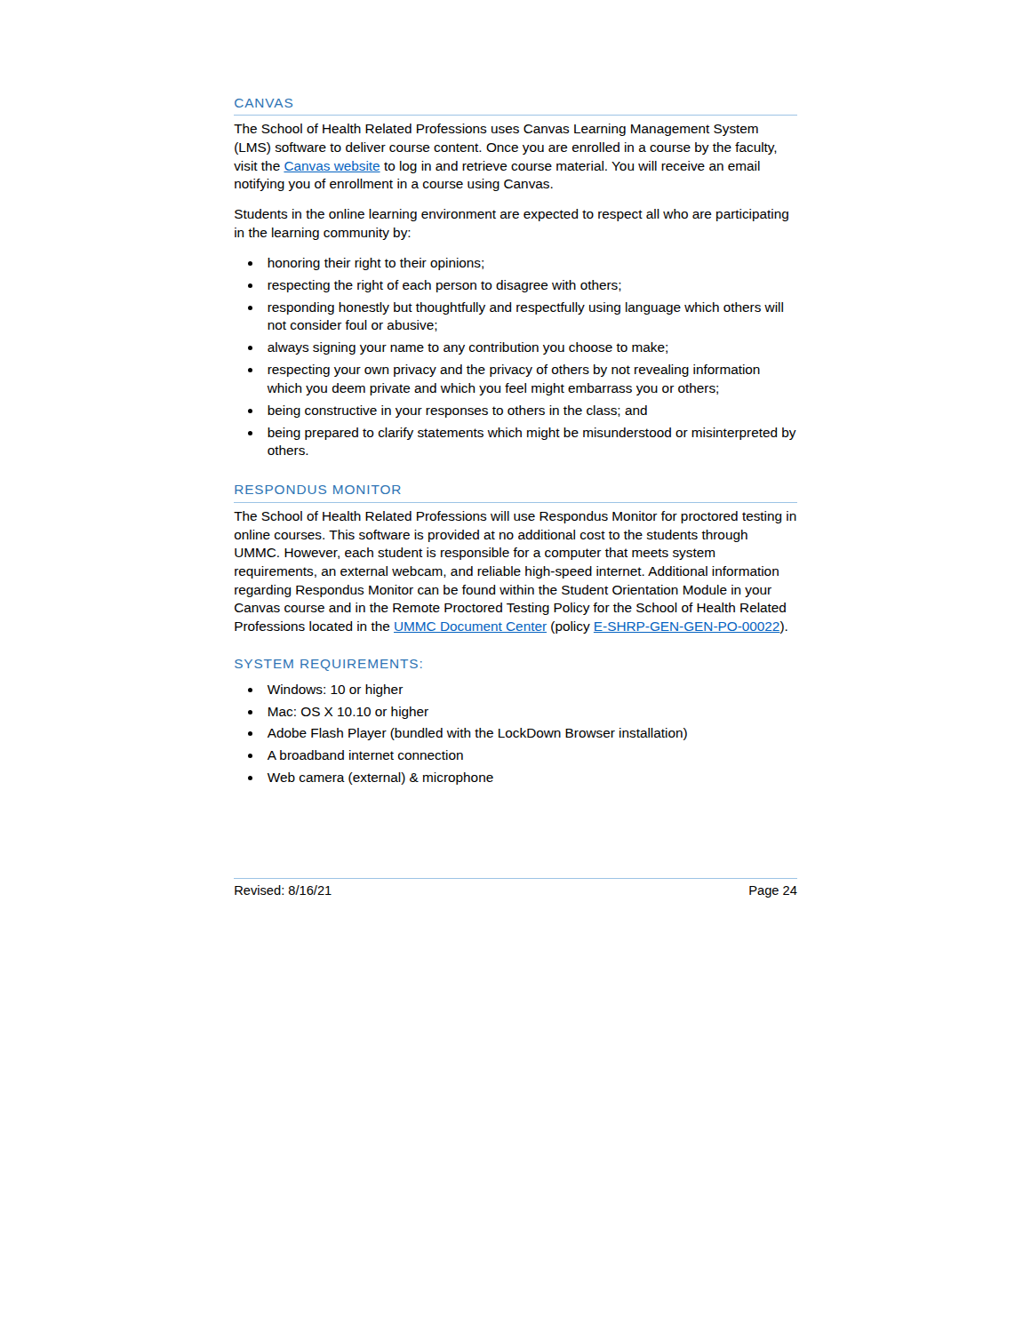CANVAS
The School of Health Related Professions uses Canvas Learning Management System (LMS) software to deliver course content. Once you are enrolled in a course by the faculty, visit the Canvas website to log in and retrieve course material. You will receive an email notifying you of enrollment in a course using Canvas.
Students in the online learning environment are expected to respect all who are participating in the learning community by:
honoring their right to their opinions;
respecting the right of each person to disagree with others;
responding honestly but thoughtfully and respectfully using language which others will not consider foul or abusive;
always signing your name to any contribution you choose to make;
respecting your own privacy and the privacy of others by not revealing information which you deem private and which you feel might embarrass you or others;
being constructive in your responses to others in the class; and
being prepared to clarify statements which might be misunderstood or misinterpreted by others.
RESPONDUS MONITOR
The School of Health Related Professions will use Respondus Monitor for proctored testing in online courses. This software is provided at no additional cost to the students through UMMC. However, each student is responsible for a computer that meets system requirements, an external webcam, and reliable high-speed internet. Additional information regarding Respondus Monitor can be found within the Student Orientation Module in your Canvas course and in the Remote Proctored Testing Policy for the School of Health Related Professions located in the UMMC Document Center (policy E-SHRP-GEN-GEN-PO-00022).
SYSTEM REQUIREMENTS:
Windows: 10 or higher
Mac: OS X 10.10 or higher
Adobe Flash Player (bundled with the LockDown Browser installation)
A broadband internet connection
Web camera (external) & microphone
Revised: 8/16/21 Page 24